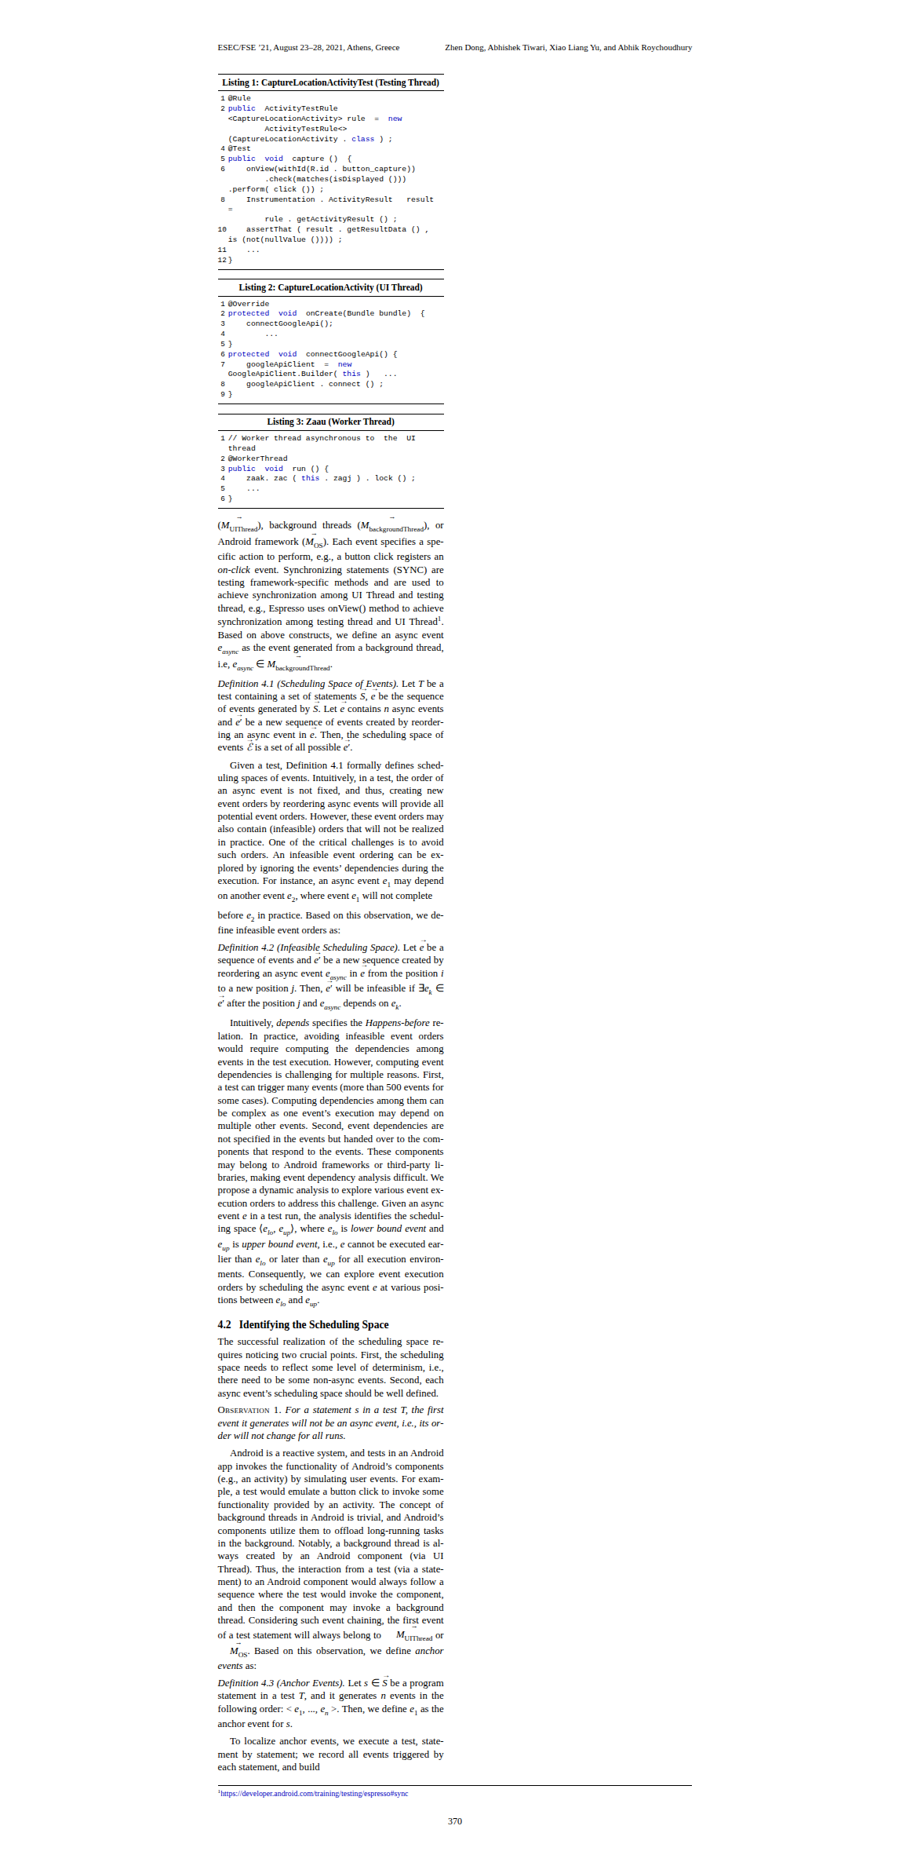ESEC/FSE ’21, August 23–28, 2021, Athens, Greece
Zhen Dong, Abhishek Tiwari, Xiao Liang Yu, and Abhik Roychoudhury
Listing 1: CaptureLocationActivityTest (Testing Thread)
@Rule
public ActivityTestRule <CaptureLocationActivity> rule = new
ActivityTestRule<>(CaptureLocationActivity . class ) ;
@Test
public void capture () {
onView(withId(R.id . button_capture))
.check(matches(isDisplayed ())) .perform( click ()) ;
Instrumentation . ActivityResult result =
rule . getActivityResult () ;
assertThat ( result . getResultData () , is (not(nullValue ()))) ;
...
}
Listing 2: CaptureLocationActivity (UI Thread)
@Override
protected void onCreate(Bundle bundle) {
connectGoogleApi();
...
}
protected void connectGoogleApi() {
googleApiClient = new GoogleApiClient.Builder( this ) ...
googleApiClient . connect () ;
}
Listing 3: Zaau (Worker Thread)
// Worker thread asynchronous to the UI thread
@WorkerThread
public void run () {
zaak. zac ( this . zagj ) . lock () ;
...
}
(MUIThread), background threads (MbackgroundThread), or Android framework (MOS). Each event specifies a specific action to perform, e.g., a button click registers an on-click event. Synchronizing statements (SYNC) are testing framework-specific methods and are used to achieve synchronization among UI Thread and testing thread, e.g., Espresso uses onView() method to achieve synchronization among testing thread and UI Thread1. Based on above constructs, we define an async event easync as the event generated from a background thread, i.e, easync ∈ MbackgroundThread.
Definition 4.1 (Scheduling Space of Events). Let T be a test containing a set of statements S, e be the sequence of events generated by S. Let e contains n async events and e′ be a new sequence of events created by reordering an async event in e. Then, the scheduling space of events ℰ is a set of all possible e′.
Given a test, Definition 4.1 formally defines scheduling spaces of events. Intuitively, in a test, the order of an async event is not fixed, and thus, creating new event orders by reordering async events will provide all potential event orders. However, these event orders may also contain (infeasible) orders that will not be realized in practice. One of the critical challenges is to avoid such orders. An infeasible event ordering can be explored by ignoring the events’ dependencies during the execution. For instance, an async event e1 may depend on another event e2, where event e1 will not complete
before e2 in practice. Based on this observation, we define infeasible event orders as:
Definition 4.2 (Infeasible Scheduling Space). Let e be a sequence of events and e′ be a new sequence created by reordering an async event easync in e from the position i to a new position j. Then, e′ will be infeasible if ∃ek ∈ e′ after the position j and easync depends on ek.
Intuitively, depends specifies the Happens-before relation. In practice, avoiding infeasible event orders would require computing the dependencies among events in the test execution. However, computing event dependencies is challenging for multiple reasons. First, a test can trigger many events (more than 500 events for some cases). Computing dependencies among them can be complex as one event’s execution may depend on multiple other events. Second, event dependencies are not specified in the events but handed over to the components that respond to the events. These components may belong to Android frameworks or third-party libraries, making event dependency analysis difficult. We propose a dynamic analysis to explore various event execution orders to address this challenge. Given an async event e in a test run, the analysis identifies the scheduling space ⟨elo, eup⟩, where elo is lower bound event and eup is upper bound event, i.e., e cannot be executed earlier than elo or later than eup for all execution environments. Consequently, we can explore event execution orders by scheduling the async event e at various positions between elo and eup.
4.2 Identifying the Scheduling Space
The successful realization of the scheduling space requires noticing two crucial points. First, the scheduling space needs to reflect some level of determinism, i.e., there need to be some non-async events. Second, each async event’s scheduling space should be well defined.
Observation 1. For a statement s in a test T, the first event it generates will not be an async event, i.e., its order will not change for all runs.
Android is a reactive system, and tests in an Android app invokes the functionality of Android’s components (e.g., an activity) by simulating user events. For example, a test would emulate a button click to invoke some functionality provided by an activity. The concept of background threads in Android is trivial, and Android’s components utilize them to offload long-running tasks in the background. Notably, a background thread is always created by an Android component (via UI Thread). Thus, the interaction from a test (via a statement) to an Android component would always follow a sequence where the test would invoke the component, and then the component may invoke a background thread. Considering such event chaining, the first event of a test statement will always belong to MUIThread or MOS. Based on this observation, we define anchor events as:
Definition 4.3 (Anchor Events). Let s ∈ S be a program statement in a test T, and it generates n events in the following order: < e1, ..., en >. Then, we define e1 as the anchor event for s.
To localize anchor events, we execute a test, statement by statement; we record all events triggered by each statement, and build
1https://developer.android.com/training/testing/espresso#sync
370